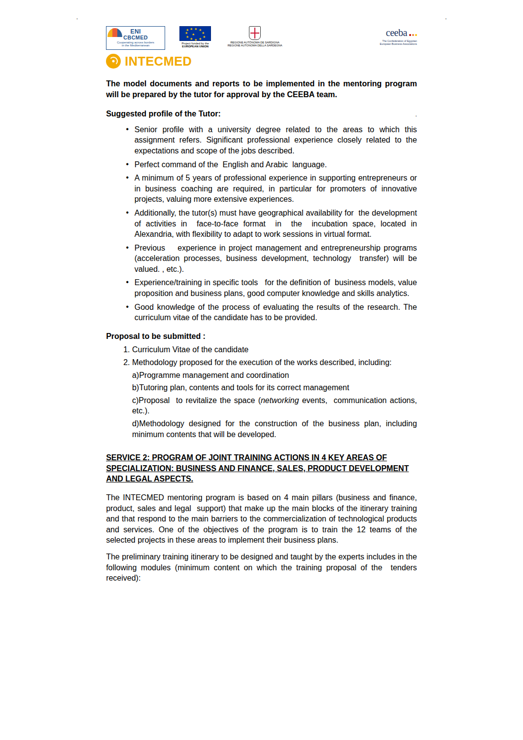. .
ENI
CBCMED
Cooperating across borders
in the Mediterranean
★ ★ ★ ★ ★ ★ ★ ★ ★ ★ ★ ★
Project funded by the
EUROPEAN UNION
REGIONE AUTÒNOMA DE SARDIGNA
REGIONE AUTONOMA DELLA SARDEGNA
ceeba
The Confederation of Egyptian
European Business Associations
INTECMED
The model documents and reports to be implemented in the mentoring program will be prepared by the tutor for approval by the CEEBA team.
Suggested profile of the Tutor:
.
Senior profile with a university degree related to the areas to which this assignment refers. Significant professional experience closely related to the expectations and scope of the jobs described.
Perfect command of the English and Arabic language.
A minimum of 5 years of professional experience in supporting entrepreneurs or in business coaching are required, in particular for promoters of innovative projects, valuing more extensive experiences.
Additionally, the tutor(s) must have geographical availability for the development of activities in face-to-face format in the incubation space, located in Alexandria, with flexibility to adapt to work sessions in virtual format.
Previous experience in project management and entrepreneurship programs (acceleration processes, business development, technology transfer) will be valued. , etc.).
Experience/training in specific tools for the definition of business models, value proposition and business plans, good computer knowledge and skills analytics.
Good knowledge of the process of evaluating the results of the research. The curriculum vitae of the candidate has to be provided.
Proposal to be submitted :
Curriculum Vitae of the candidate
Methodology proposed for the execution of the works described, including:
a)Programme management and coordination
b)Tutoring plan, contents and tools for its correct management
c)Proposal to revitalize the space (networking events, communication actions, etc.).
d)Methodology designed for the construction of the business plan, including minimum contents that will be developed.
SERVICE 2: PROGRAM OF JOINT TRAINING ACTIONS IN 4 KEY AREAS OF SPECIALIZATION: BUSINESS AND FINANCE, SALES, PRODUCT DEVELOPMENT AND LEGAL ASPECTS.
The INTECMED mentoring program is based on 4 main pillars (business and finance, product, sales and legal support) that make up the main blocks of the itinerary training and that respond to the main barriers to the commercialization of technological products and services. One of the objectives of the program is to train the 12 teams of the selected projects in these areas to implement their business plans.
The preliminary training itinerary to be designed and taught by the experts includes in the following modules (minimum content on which the training proposal of the tenders received):